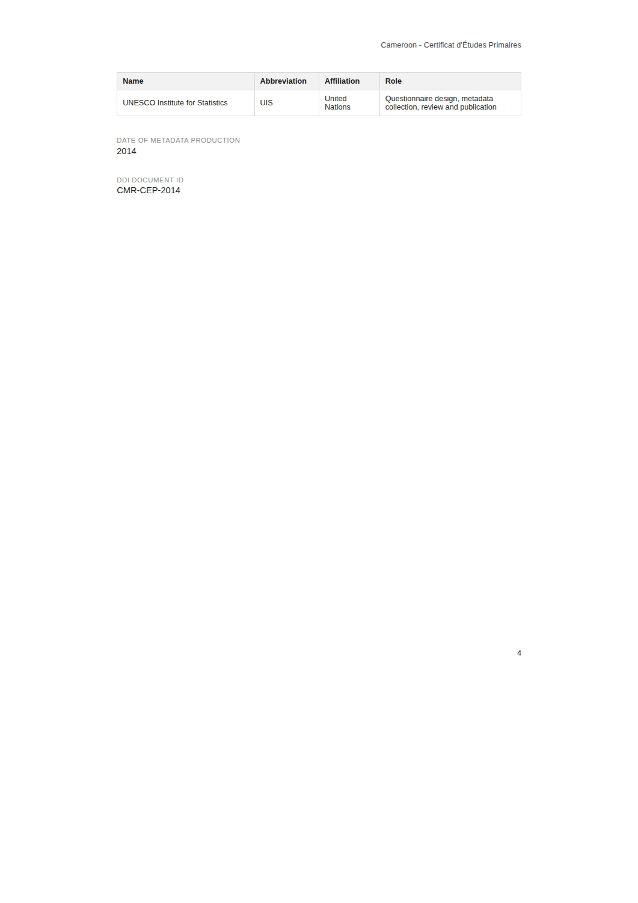Cameroon - Certificat d'Études Primaires
| Name | Abbreviation | Affiliation | Role |
| --- | --- | --- | --- |
| UNESCO Institute for Statistics | UIS | United Nations | Questionnaire design, metadata collection, review and publication |
Date of Metadata Production
2014
DDI Document ID
CMR-CEP-2014
4